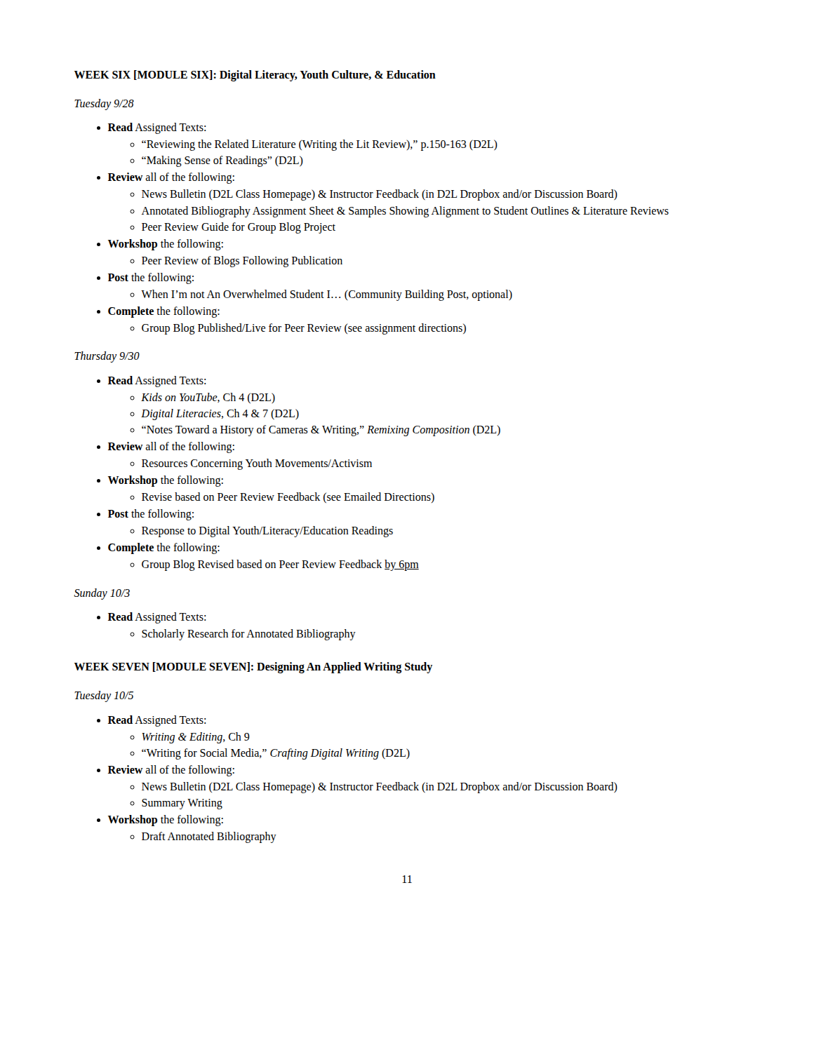WEEK SIX [MODULE SIX]: Digital Literacy, Youth Culture, & Education
Tuesday 9/28
Read Assigned Texts:
“Reviewing the Related Literature (Writing the Lit Review),” p.150-163 (D2L)
“Making Sense of Readings” (D2L)
Review all of the following:
News Bulletin (D2L Class Homepage) & Instructor Feedback (in D2L Dropbox and/or Discussion Board)
Annotated Bibliography Assignment Sheet & Samples Showing Alignment to Student Outlines & Literature Reviews
Peer Review Guide for Group Blog Project
Workshop the following:
Peer Review of Blogs Following Publication
Post the following:
When I’m not An Overwhelmed Student I… (Community Building Post, optional)
Complete the following:
Group Blog Published/Live for Peer Review (see assignment directions)
Thursday 9/30
Read Assigned Texts:
Kids on YouTube, Ch 4 (D2L)
Digital Literacies, Ch 4 & 7 (D2L)
“Notes Toward a History of Cameras & Writing,” Remixing Composition (D2L)
Review all of the following:
Resources Concerning Youth Movements/Activism
Workshop the following:
Revise based on Peer Review Feedback (see Emailed Directions)
Post the following:
Response to Digital Youth/Literacy/Education Readings
Complete the following:
Group Blog Revised based on Peer Review Feedback by 6pm
Sunday 10/3
Read Assigned Texts:
Scholarly Research for Annotated Bibliography
WEEK SEVEN [MODULE SEVEN]: Designing An Applied Writing Study
Tuesday 10/5
Read Assigned Texts:
Writing & Editing, Ch 9
“Writing for Social Media,” Crafting Digital Writing (D2L)
Review all of the following:
News Bulletin (D2L Class Homepage) & Instructor Feedback (in D2L Dropbox and/or Discussion Board)
Summary Writing
Workshop the following:
Draft Annotated Bibliography
11